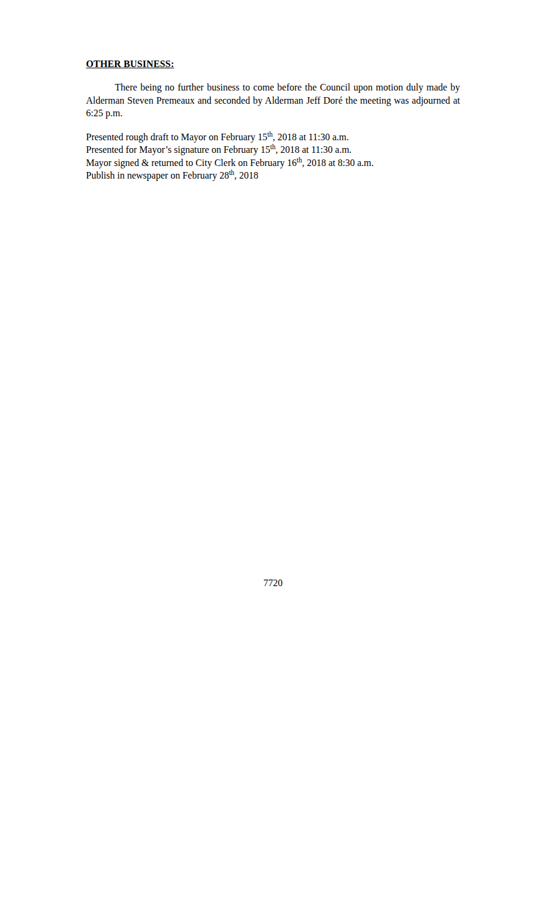OTHER BUSINESS:
There being no further business to come before the Council upon motion duly made by Alderman Steven Premeaux and seconded by Alderman Jeff Doré the meeting was adjourned at 6:25 p.m.
Presented rough draft to Mayor on February 15th, 2018 at 11:30 a.m.
Presented for Mayor’s signature on February 15th, 2018 at 11:30 a.m.
Mayor signed & returned to City Clerk on February 16th, 2018 at 8:30 a.m.
Publish in newspaper on February 28th, 2018
7720